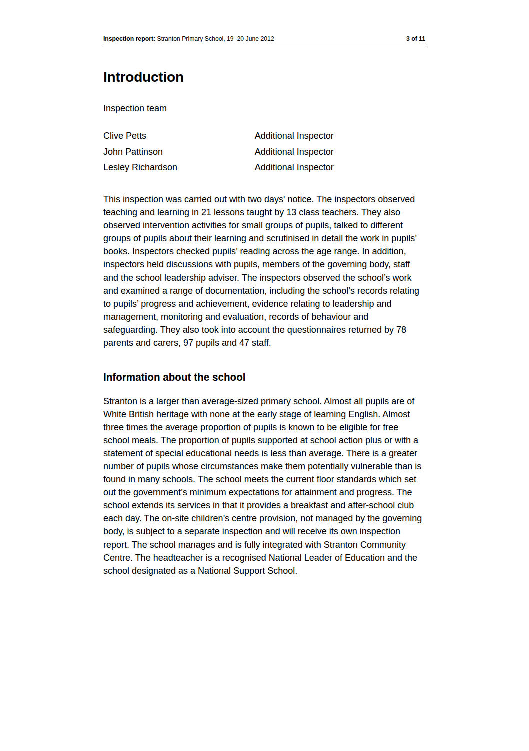Inspection report: Stranton Primary School, 19–20 June 2012
3 of 11
Introduction
Inspection team
| Clive Petts | Additional Inspector |
| John Pattinson | Additional Inspector |
| Lesley Richardson | Additional Inspector |
This inspection was carried out with two days' notice. The inspectors observed teaching and learning in 21 lessons taught by 13 class teachers. They also observed intervention activities for small groups of pupils, talked to different groups of pupils about their learning and scrutinised in detail the work in pupils’ books. Inspectors checked pupils’ reading across the age range. In addition, inspectors held discussions with pupils, members of the governing body, staff and the school leadership adviser. The inspectors observed the school’s work and examined a range of documentation, including the school’s records relating to pupils’ progress and achievement, evidence relating to leadership and management, monitoring and evaluation, records of behaviour and safeguarding. They also took into account the questionnaires returned by 78 parents and carers, 97 pupils and 47 staff.
Information about the school
Stranton is a larger than average-sized primary school. Almost all pupils are of White British heritage with none at the early stage of learning English. Almost three times the average proportion of pupils is known to be eligible for free school meals. The proportion of pupils supported at school action plus or with a statement of special educational needs is less than average. There is a greater number of pupils whose circumstances make them potentially vulnerable than is found in many schools. The school meets the current floor standards which set out the government’s minimum expectations for attainment and progress. The school extends its services in that it provides a breakfast and after-school club each day. The on-site children’s centre provision, not managed by the governing body, is subject to a separate inspection and will receive its own inspection report. The school manages and is fully integrated with Stranton Community Centre. The headteacher is a recognised National Leader of Education and the school designated as a National Support School.